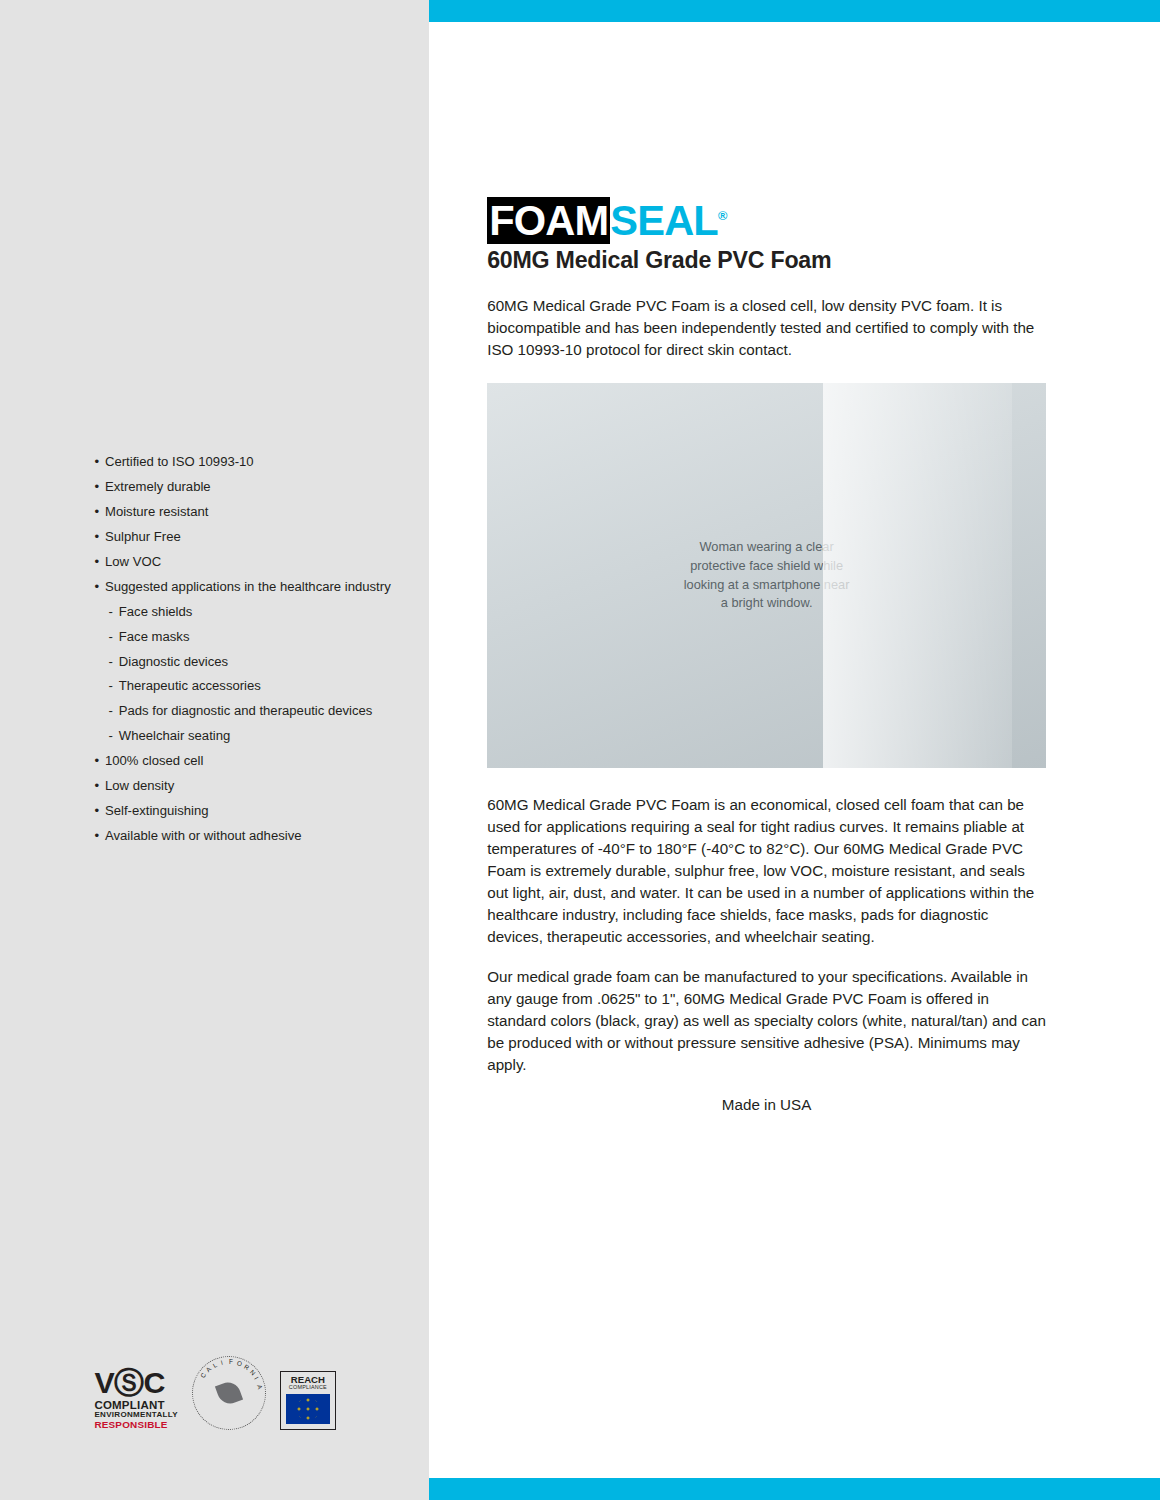Certified to ISO 10993-10
Extremely durable
Moisture resistant
Sulphur Free
Low VOC
Suggested applications in the healthcare industry
Face shields
Face masks
Diagnostic devices
Therapeutic accessories
Pads for diagnostic and therapeutic devices
Wheelchair seating
100% closed cell
Low density
Self-extinguishing
Available with or without adhesive
VⓈC COMPLIANT ENVIRONMENTALLY RESPONSIBLE
C A L I F O R N I A
REACH
COMPLIANCE
FOAM SEAL®
60MG Medical Grade PVC Foam
60MG Medical Grade PVC Foam is a closed cell, low density PVC foam. It is biocompatible and has been independently tested and certified to comply with the ISO 10993-10 protocol for direct skin contact.
Woman wearing a clear protective face shield while looking at a smartphone near a bright window.
60MG Medical Grade PVC Foam is an economical, closed cell foam that can be used for applications requiring a seal for tight radius curves. It remains pliable at temperatures of -40°F to 180°F (-40°C to 82°C). Our 60MG Medical Grade PVC Foam is extremely durable, sulphur free, low VOC, moisture resistant, and seals out light, air, dust, and water. It can be used in a number of applications within the healthcare industry, including face shields, face masks, pads for diagnostic devices, therapeutic accessories, and wheelchair seating.
Our medical grade foam can be manufactured to your specifications. Available in any gauge from .0625" to 1", 60MG Medical Grade PVC Foam is offered in standard colors (black, gray) as well as specialty colors (white, natural/tan) and can be produced with or without pressure sensitive adhesive (PSA). Minimums may apply.
Made in USA